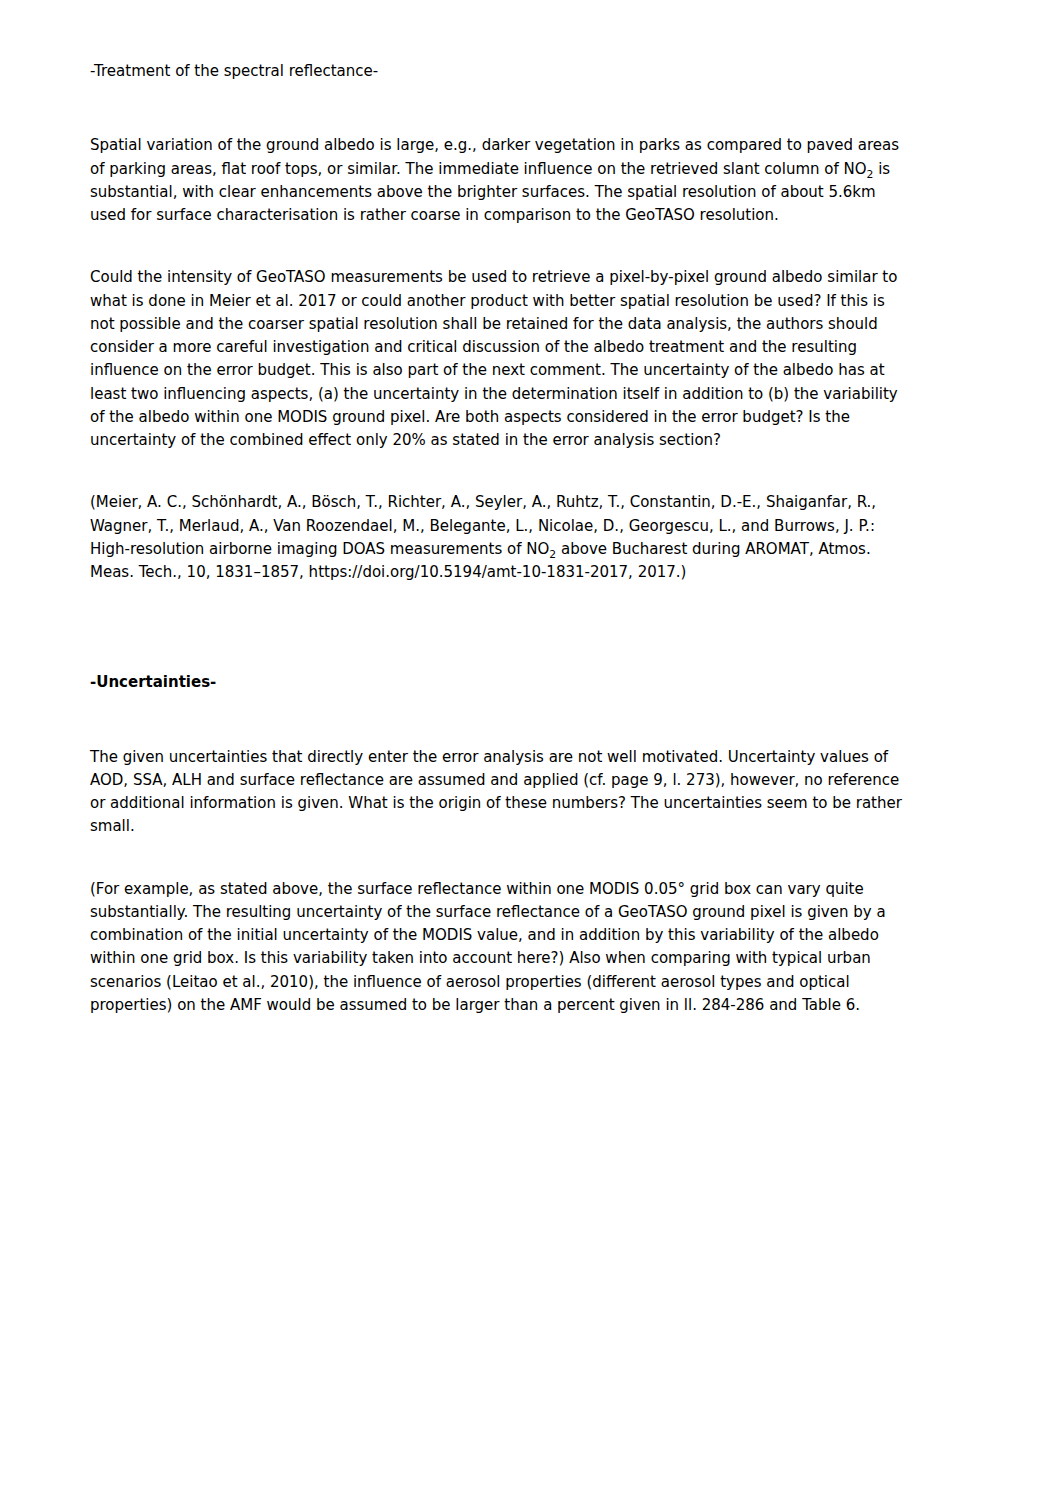-Treatment of the spectral reflectance-
Spatial variation of the ground albedo is large, e.g., darker vegetation in parks as compared to paved areas of parking areas, flat roof tops, or similar. The immediate influence on the retrieved slant column of NO2 is substantial, with clear enhancements above the brighter surfaces. The spatial resolution of about 5.6km used for surface characterisation is rather coarse in comparison to the GeoTASO resolution.
Could the intensity of GeoTASO measurements be used to retrieve a pixel-by-pixel ground albedo similar to what is done in Meier et al. 2017 or could another product with better spatial resolution be used? If this is not possible and the coarser spatial resolution shall be retained for the data analysis, the authors should consider a more careful investigation and critical discussion of the albedo treatment and the resulting influence on the error budget. This is also part of the next comment. The uncertainty of the albedo has at least two influencing aspects, (a) the uncertainty in the determination itself in addition to (b) the variability of the albedo within one MODIS ground pixel. Are both aspects considered in the error budget? Is the uncertainty of the combined effect only 20% as stated in the error analysis section?
(Meier, A. C., Schönhardt, A., Bösch, T., Richter, A., Seyler, A., Ruhtz, T., Constantin, D.-E., Shaiganfar, R., Wagner, T., Merlaud, A., Van Roozendael, M., Belegante, L., Nicolae, D., Georgescu, L., and Burrows, J. P.: High-resolution airborne imaging DOAS measurements of NO2 above Bucharest during AROMAT, Atmos. Meas. Tech., 10, 1831–1857, https://doi.org/10.5194/amt-10-1831-2017, 2017.)
-Uncertainties-
The given uncertainties that directly enter the error analysis are not well motivated. Uncertainty values of AOD, SSA, ALH and surface reflectance are assumed and applied (cf. page 9, l. 273), however, no reference or additional information is given. What is the origin of these numbers? The uncertainties seem to be rather small.
(For example, as stated above, the surface reflectance within one MODIS 0.05° grid box can vary quite substantially. The resulting uncertainty of the surface reflectance of a GeoTASO ground pixel is given by a combination of the initial uncertainty of the MODIS value, and in addition by this variability of the albedo within one grid box. Is this variability taken into account here?) Also when comparing with typical urban scenarios (Leitao et al., 2010), the influence of aerosol properties (different aerosol types and optical properties) on the AMF would be assumed to be larger than a percent given in ll. 284-286 and Table 6.